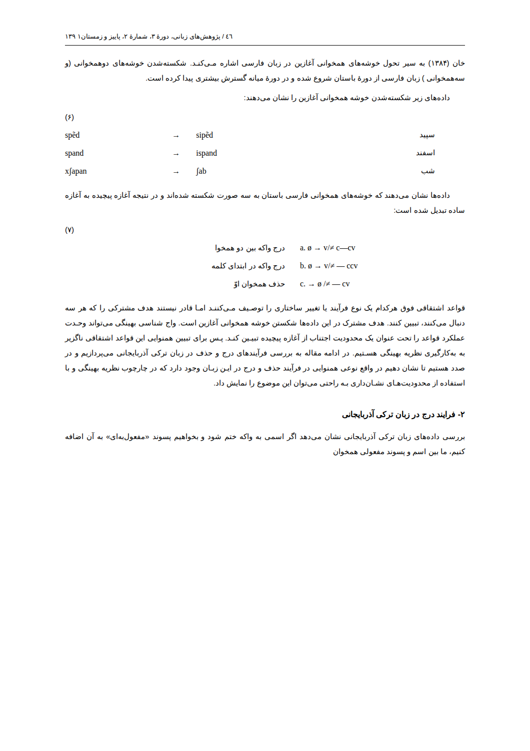٤٦ / پژوهش‌های زبانی، دورهٔ ۳، شمارهٔ ۲، پاییز و زمستان۱ ۱۳۹
خان (۱۳۸۴) به سیر تحول خوشه‌های همخوانی آغازین در زبان فارسی اشاره مـی‌کنـد. شکسته‌شدن خوشه‌های دوهمخوانی (و سه‌همخوانی ) زبان فارسی از دورهٔ باستان شروع شده و در دورهٔ میانه گسترش بیشتری پیدا کرده است.
داده‌های زیر شکسته‌شدن خوشه همخوانی آغازین را نشان می‌دهند:
(۶)
| spẽd | → | sipẽd | سپید |
| spand | → | ispand | اسفند |
| xʃapan | → | ʃab | شب |
داده‌ها نشان می‌دهند که خوشه‌های همخوانی فارسی باستان به سه صورت شکسته شده‌اند و در نتیجه آغازه پیچیده به آغازه ساده تبدیل شده است:
(۷)
| a. ø → v/≠ c—cv | درج واکه بین دو همخوا |
| b. ø → v/≠ — ccv | درج واکه در ابتدای کلمه |
| c. → ø /≠ — cv | حذف همخوان اوّ |
قواعد اشتقاقی فوق هرکدام یک نوع فرآیند یا تغییر ساختاری را توصـیف مـی‌کننـد امـا قادر نیستند هدف مشترکی را که هر سه دنبال می‌کنند، تبیین کنند. هدف مشترک در این داده‌ها شکستن خوشه همخوانی آغازین است. واج شناسی بهینگی می‌تواند وحـدت عملکرد قواعد را تحت عنوان یک محدودیت اجتناب از آغازه پیچیده تبیـین کنـد. پـس برای تبیین همنوایی این قواعد اشتقاقی ناگزیر به به‌کارگیری نظریه بهینگی هسـتیم. در ادامه مقاله به بررسی فرآیندهای درج و حذف در زبان ترکی آذربایجانی می‌پردازیم و در صدد هستیم تا نشان دهیم در واقع نوعی همنوایی در فرآیند حذف و درج در ایـن زبـان وجود دارد که در چارچوب نظریه بهینگی و با استفاده از محدودیت‌هـای نشـان‌داری بـه راحتی می‌توان این موضوع را نمایش داد.
۲- فرایند درج در زبان ترکی آذربایجانی
بررسی داده‌های زبان ترکی آذربایجانی نشان می‌دهد اگر اسمی به واکه ختم شود و بخواهیم پسوند «مفعول‌به‌ای» به آن اضافه کنیم، ما بین اسم و پسوند مفعولی همخوان